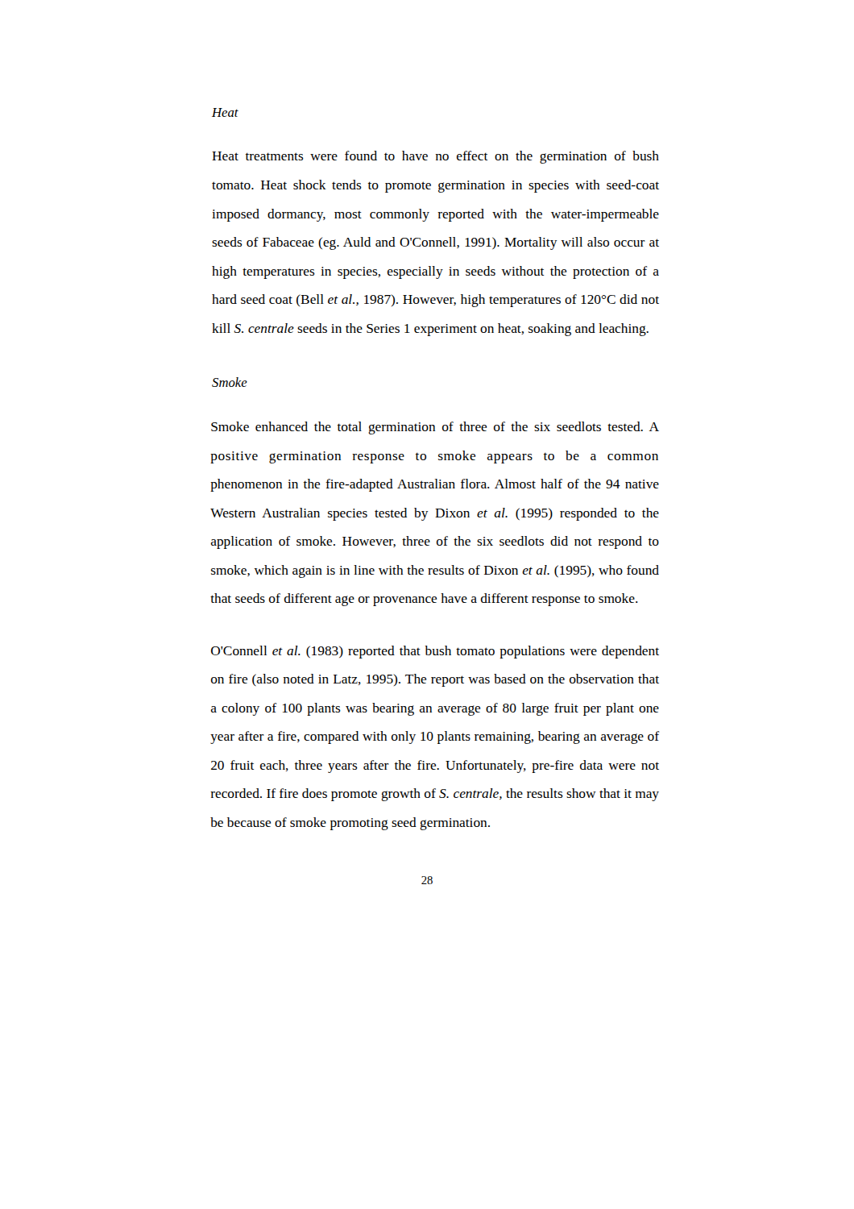Heat
Heat treatments were found to have no effect on the germination of bush tomato. Heat shock tends to promote germination in species with seed-coat imposed dormancy, most commonly reported with the water-impermeable seeds of Fabaceae (eg. Auld and O'Connell, 1991). Mortality will also occur at high temperatures in species, especially in seeds without the protection of a hard seed coat (Bell et al., 1987). However, high temperatures of 120°C did not kill S. centrale seeds in the Series 1 experiment on heat, soaking and leaching.
Smoke
Smoke enhanced the total germination of three of the six seedlots tested. A positive germination response to smoke appears to be a common phenomenon in the fire-adapted Australian flora. Almost half of the 94 native Western Australian species tested by Dixon et al. (1995) responded to the application of smoke. However, three of the six seedlots did not respond to smoke, which again is in line with the results of Dixon et al. (1995), who found that seeds of different age or provenance have a different response to smoke.
O'Connell et al. (1983) reported that bush tomato populations were dependent on fire (also noted in Latz, 1995). The report was based on the observation that a colony of 100 plants was bearing an average of 80 large fruit per plant one year after a fire, compared with only 10 plants remaining, bearing an average of 20 fruit each, three years after the fire. Unfortunately, pre-fire data were not recorded. If fire does promote growth of S. centrale, the results show that it may be because of smoke promoting seed germination.
28